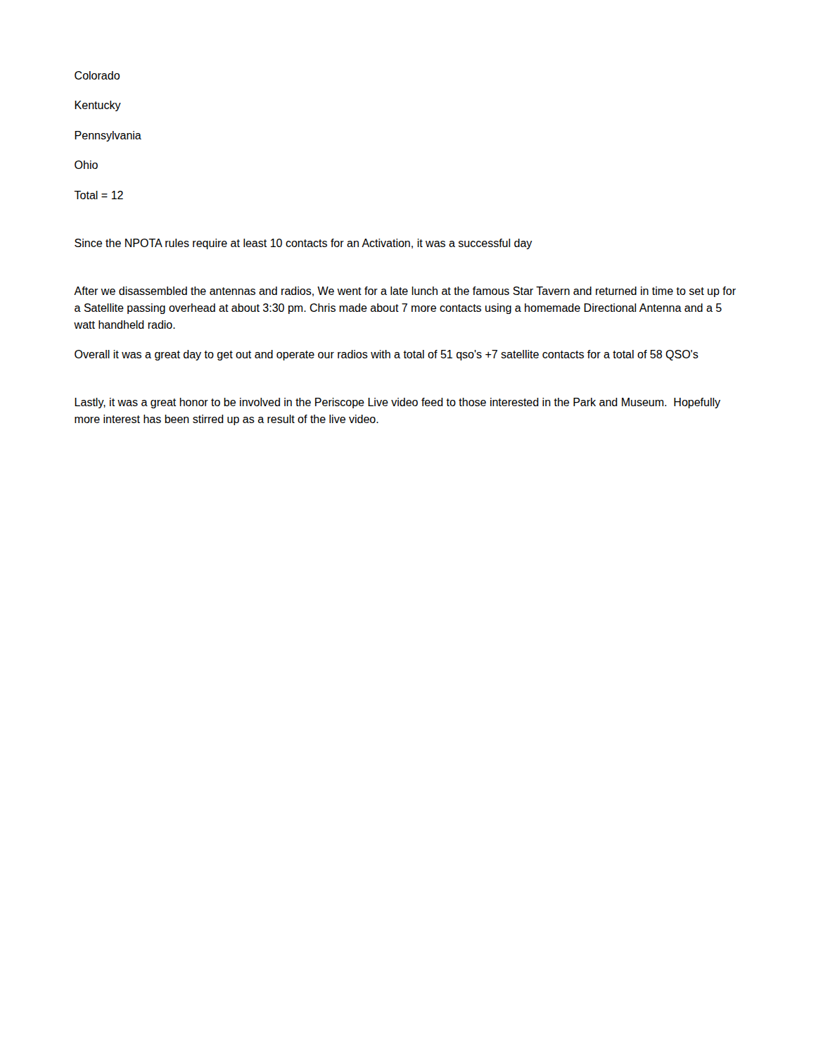Colorado
Kentucky
Pennsylvania
Ohio
Total = 12
Since the NPOTA rules require at least 10 contacts for an Activation, it was a successful day
After we disassembled the antennas and radios, We went for a late lunch at the famous Star Tavern and returned in time to set up for a Satellite passing overhead at about 3:30 pm. Chris made about 7 more contacts using a homemade Directional Antenna and a 5 watt handheld radio.
Overall it was a great day to get out and operate our radios with a total of 51 qso's +7 satellite contacts for a total of 58 QSO's
Lastly, it was a great honor to be involved in the Periscope Live video feed to those interested in the Park and Museum. Hopefully more interest has been stirred up as a result of the live video.